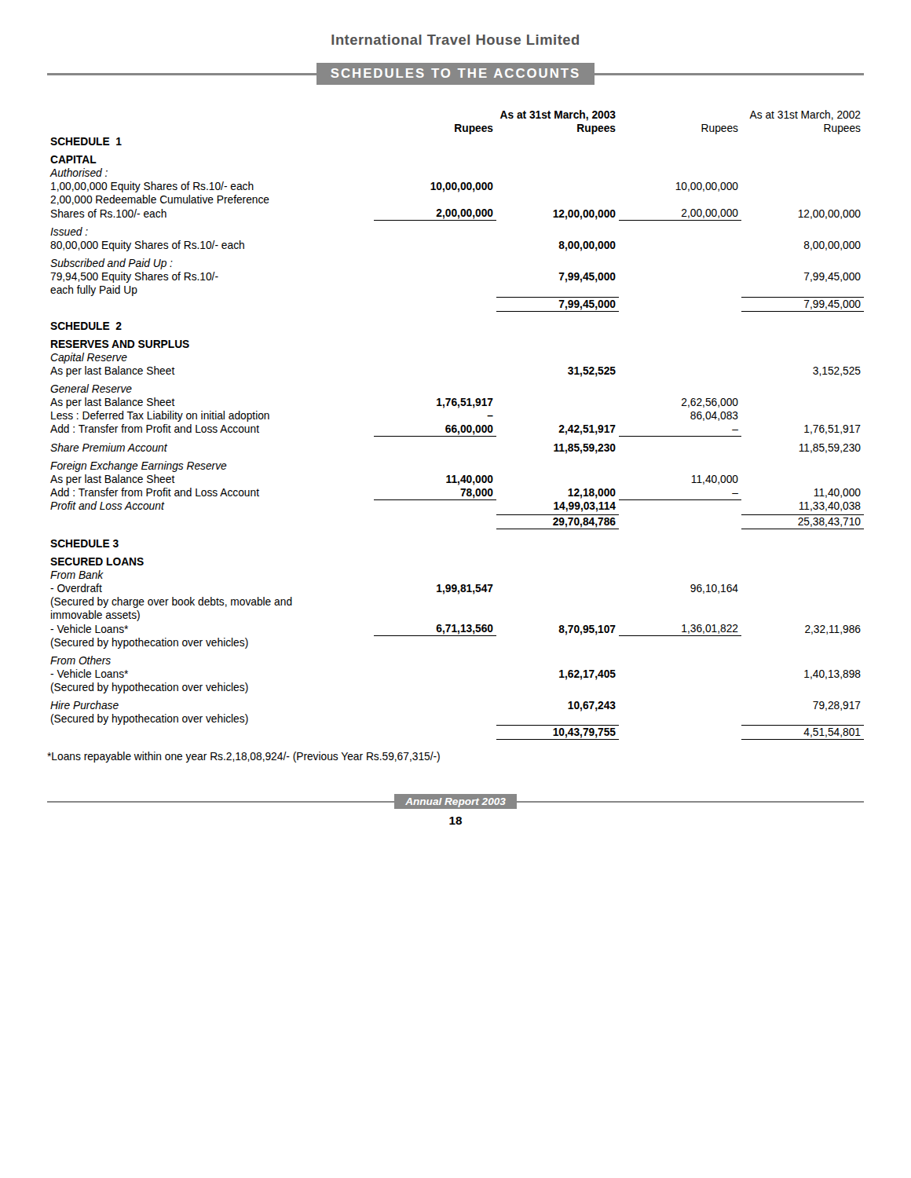International Travel House Limited
SCHEDULES TO THE ACCOUNTS
| | As at 31st March, 2003 | As at 31st March, 2002 |
| | Rupees | Rupees | Rupees | Rupees |
| SCHEDULE 1 | | | | |
| CAPITAL | | | | |
| Authorised : | | | | |
| 1,00,00,000 Equity Shares of Rs.10/- each | 10,00,00,000 | | 10,00,00,000 | |
| 2,00,000 Redeemable Cumulative Preference | | | | |
| Shares of Rs.100/- each | 2,00,00,000 | 12,00,00,000 | 2,00,00,000 | 12,00,00,000 |
| Issued : | | | | |
| 80,00,000 Equity Shares of Rs.10/- each | | 8,00,00,000 | | 8,00,00,000 |
| Subscribed and Paid Up : | | | | |
| 79,94,500 Equity Shares of Rs.10/- | | 7,99,45,000 | | 7,99,45,000 |
| each fully Paid Up | | | | |
| | | 7,99,45,000 | | 7,99,45,000 |
| SCHEDULE 2 | | | | |
| RESERVES AND SURPLUS | | | | |
| Capital Reserve | | | | |
| As per last Balance Sheet | | 31,52,525 | | 3,152,525 |
| General Reserve | | | | |
| As per last Balance Sheet | 1,76,51,917 | | 2,62,56,000 | |
| Less : Deferred Tax Liability on initial adoption | – | | 86,04,083 | |
| Add : Transfer from Profit and Loss Account | 66,00,000 | 2,42,51,917 | – | 1,76,51,917 |
| Share Premium Account | | 11,85,59,230 | | 11,85,59,230 |
| Foreign Exchange Earnings Reserve | | | | |
| As per last Balance Sheet | 11,40,000 | | 11,40,000 | |
| Add : Transfer from Profit and Loss Account | 78,000 | 12,18,000 | – | 11,40,000 |
| Profit and Loss Account | | 14,99,03,114 | | 11,33,40,038 |
| | | 29,70,84,786 | | 25,38,43,710 |
| SCHEDULE 3 | | | | |
| SECURED LOANS | | | | |
| From Bank | | | | |
| - Overdraft | 1,99,81,547 | | 96,10,164 | |
| (Secured by charge over book debts, movable and | | | | |
| immovable assets) | | | | |
| - Vehicle Loans* | 6,71,13,560 | 8,70,95,107 | 1,36,01,822 | 2,32,11,986 |
| (Secured by hypothecation over vehicles) | | | | |
| From Others | | | | |
| - Vehicle Loans* | | 1,62,17,405 | | 1,40,13,898 |
| (Secured by hypothecation over vehicles) | | | | |
| Hire Purchase | | 10,67,243 | | 79,28,917 |
| (Secured by hypothecation over vehicles) | | | | |
| | | 10,43,79,755 | | 4,51,54,801 |
*Loans repayable within one year Rs.2,18,08,924/- (Previous Year Rs.59,67,315/-)
Annual Report 2003
18